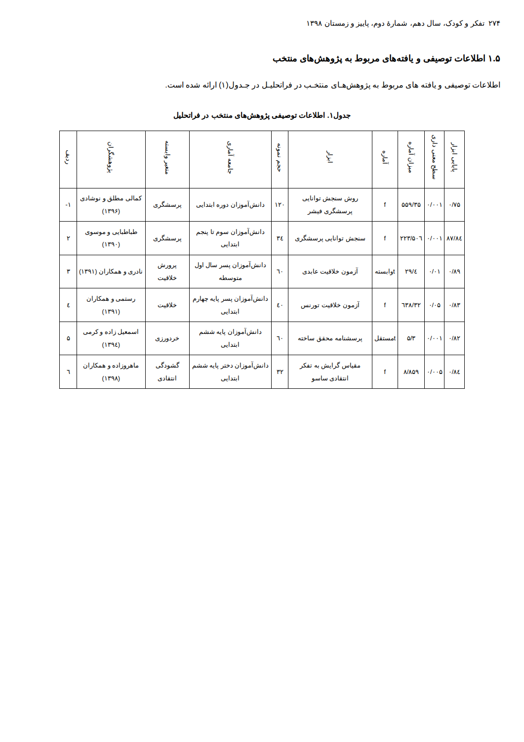۲۷۴ تفکر و کودک، سال دهم، شمارهٔ دوم، پاییز و زمستان ۱۳۹۸
۱.۵ اطلاعات توصیفی و یافته‌های مربوط به پژوهش‌های منتخب
اطلاعات توصیفی و یافته های مربوط به پژوهش‌هـای منتخـب در فراتحلیـل در جـدول(۱) ارائه شده است.
جدول۱. اطلاعات توصیفی پژوهش‌های منتخب در فراتحلیل
| پایایی ابزار | سطح معنی داری | میزان آماره | آماره | ابزار | حجم نمونه | جامعه آماری | متغیر وابسته | پژوهشگران | ردیف |
| --- | --- | --- | --- | --- | --- | --- | --- | --- | --- |
| ۰/۷۵ | ۰/۰۰۱ | ۵۵۹/۳۵ | f | روش سنجش توانایی پرسشگری فیشر | ۱۲۰ | دانش‌آموزان دوره ابتدایی | پرسشگری | کمالی مطلق و نوشادی (۱۳۹۶) | ۱- |
| ۸۷/۸٤ | ۰/۰۰۱ | ۲۲۳/۵۰٦ | f | سنجش توانایی پرسشگری | ۳٤ | دانش‌آموزان سوم تا پنجم ابتدایی | پرسشگری | طباطبایی و موسوی (۱۳۹۰) | ۲ |
| ۰/۸۹ | ۰/۰۱ | ٤/۲۹ | tوابسته | آزمون خلاقیت عابدی | ٦۰ | دانش‌آموزان پسر سال اول متوسطه | پرورش خلاقیت | نادری و همکاران (۱۳۹۱) | ۳ |
| ۰/۸۳ | ۰/۰۵ | ۳۲/٦۳۸ | f | آزمون خلاقیت تورنس | ٤۰ | دانش‌آموزان پسر پایه چهارم ابتدایی | خلاقیت | رستمی و همکاران (۱۳۹۱) | ٤ |
| ۰/۸۲ | ۰/۰۰۱ | ۵/۳ | tمستقل | پرسشنامه محقق ساخته | ٦۰ | دانش‌آموزان پایه ششم ابتدایی | خردورزی | اسمعیل زاده و کرمی (۱۳۹٤) | ۵ |
| ۰/۸٤ | ۰/۰۰۵ | ۸/۸۵۹ | f | مقیاس گرایش به تفکر انتقادی ساسو | ۳۲ | دانش‌آموزان دختر پایه ششم ابتدایی | گشودگی انتقادی | ماهروزاده و همکاران (۱۳۹۸) | ٦ |